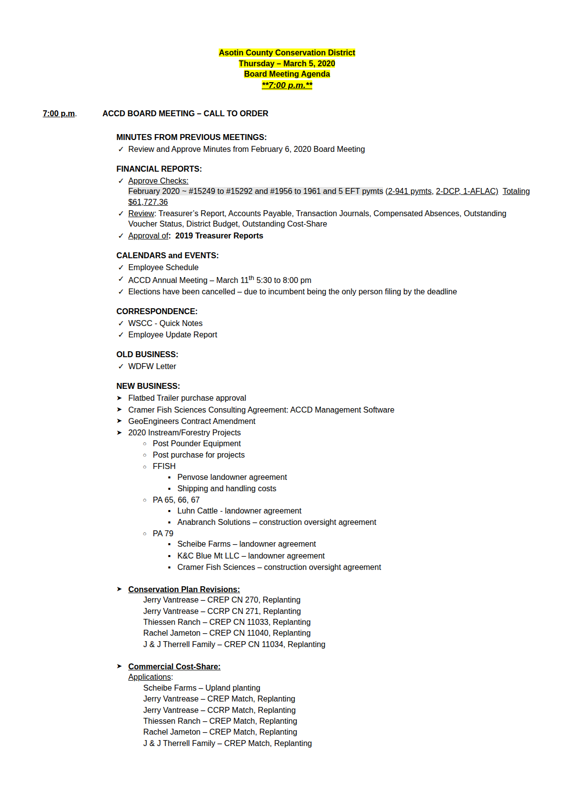Asotin County Conservation District
Thursday – March 5, 2020
Board Meeting Agenda
**7:00 p.m.**
7:00 p.m.ACCD BOARD MEETING – CALL TO ORDER
MINUTES FROM PREVIOUS MEETINGS:
Review and Approve Minutes from February 6, 2020 Board Meeting
FINANCIAL REPORTS:
Approve Checks:
February 2020 ~ #15249 to #15292 and #1956 to 1961 and 5 EFT pymts (2-941 pymts, 2-DCP, 1-AFLAC) Totaling $61,727.36
Review: Treasurer’s Report, Accounts Payable, Transaction Journals, Compensated Absences, Outstanding Voucher Status, District Budget, Outstanding Cost-Share
Approval of: 2019 Treasurer Reports
CALENDARS and EVENTS:
Employee Schedule
ACCD Annual Meeting – March 11th 5:30 to 8:00 pm
Elections have been cancelled – due to incumbent being the only person filing by the deadline
CORRESPONDENCE:
WSCC - Quick Notes
Employee Update Report
OLD BUSINESS:
WDFW Letter
NEW BUSINESS:
Flatbed Trailer purchase approval
Cramer Fish Sciences Consulting Agreement: ACCD Management Software
GeoEngineers Contract Amendment
2020 Instream/Forestry Projects
Post Pounder Equipment
Post purchase for projects
FFISH
Penvose landowner agreement
Shipping and handling costs
PA 65, 66, 67
Luhn Cattle - landowner agreement
Anabranch Solutions – construction oversight agreement
PA 79
Scheibe Farms – landowner agreement
K&C Blue Mt LLC – landowner agreement
Cramer Fish Sciences – construction oversight agreement
Conservation Plan Revisions:
Jerry Vantrease – CREP CN 270, Replanting
Jerry Vantrease – CCRP CN 271, Replanting
Thiessen Ranch – CREP CN 11033, Replanting
Rachel Jameton – CREP CN 11040, Replanting
J & J Therrell Family – CREP CN 11034, Replanting
Commercial Cost-Share:
Applications:
Scheibe Farms – Upland planting
Jerry Vantrease – CREP Match, Replanting
Jerry Vantrease – CCRP Match, Replanting
Thiessen Ranch – CREP Match, Replanting
Rachel Jameton – CREP Match, Replanting
J & J Therrell Family – CREP Match, Replanting